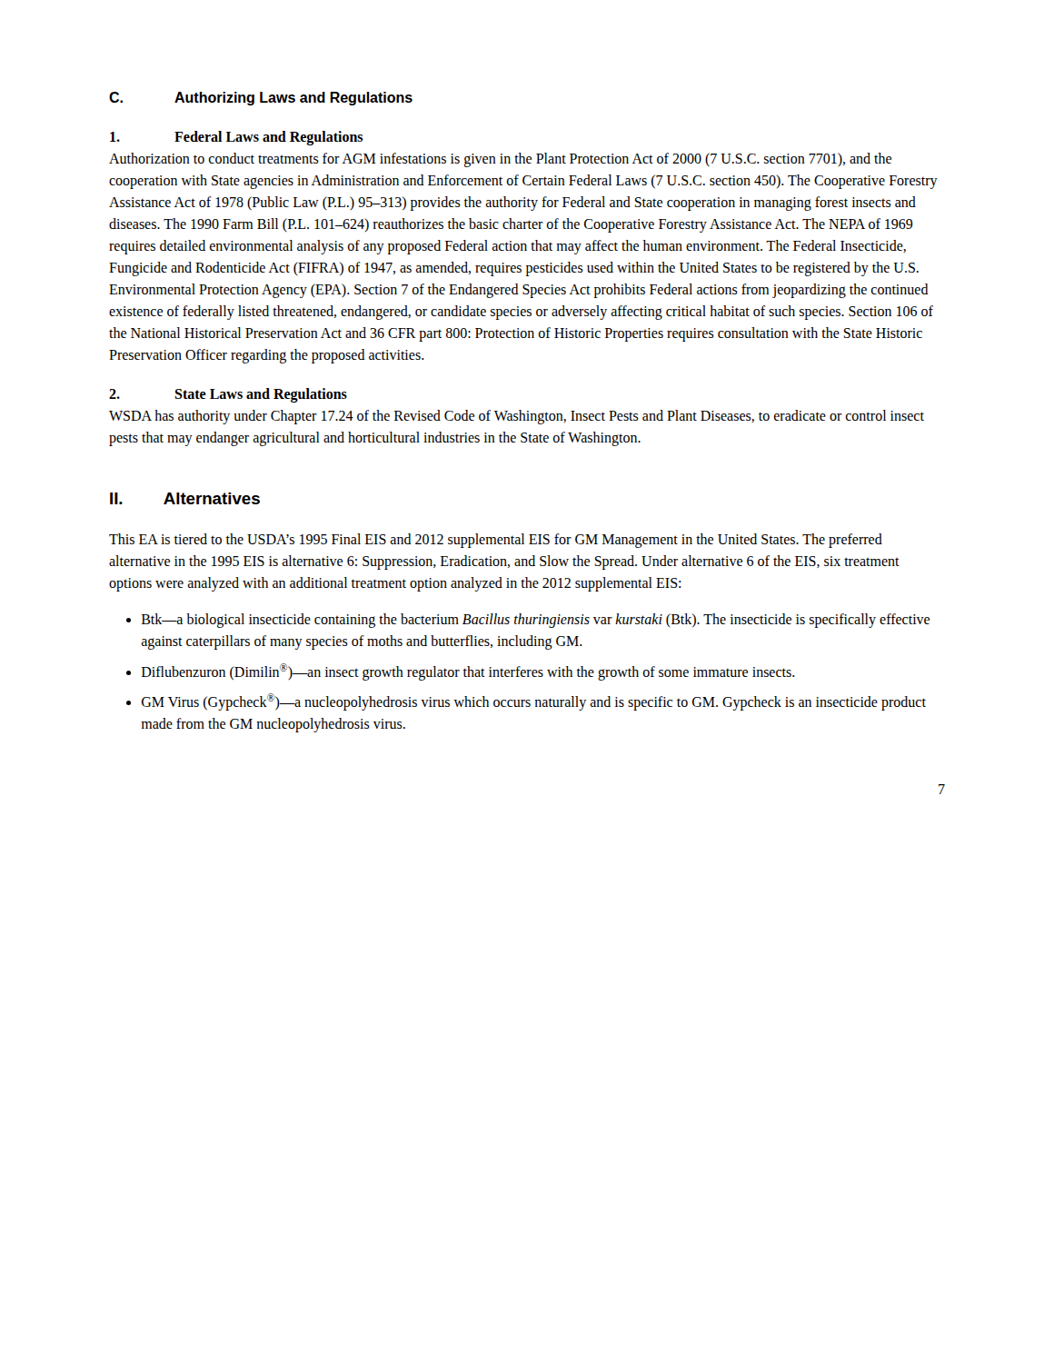C. Authorizing Laws and Regulations
1. Federal Laws and Regulations
Authorization to conduct treatments for AGM infestations is given in the Plant Protection Act of 2000 (7 U.S.C. section 7701), and the cooperation with State agencies in Administration and Enforcement of Certain Federal Laws (7 U.S.C. section 450). The Cooperative Forestry Assistance Act of 1978 (Public Law (P.L.) 95–313) provides the authority for Federal and State cooperation in managing forest insects and diseases. The 1990 Farm Bill (P.L. 101–624) reauthorizes the basic charter of the Cooperative Forestry Assistance Act. The NEPA of 1969 requires detailed environmental analysis of any proposed Federal action that may affect the human environment. The Federal Insecticide, Fungicide and Rodenticide Act (FIFRA) of 1947, as amended, requires pesticides used within the United States to be registered by the U.S. Environmental Protection Agency (EPA). Section 7 of the Endangered Species Act prohibits Federal actions from jeopardizing the continued existence of federally listed threatened, endangered, or candidate species or adversely affecting critical habitat of such species. Section 106 of the National Historical Preservation Act and 36 CFR part 800: Protection of Historic Properties requires consultation with the State Historic Preservation Officer regarding the proposed activities.
2. State Laws and Regulations
WSDA has authority under Chapter 17.24 of the Revised Code of Washington, Insect Pests and Plant Diseases, to eradicate or control insect pests that may endanger agricultural and horticultural industries in the State of Washington.
II. Alternatives
This EA is tiered to the USDA’s 1995 Final EIS and 2012 supplemental EIS for GM Management in the United States. The preferred alternative in the 1995 EIS is alternative 6: Suppression, Eradication, and Slow the Spread. Under alternative 6 of the EIS, six treatment options were analyzed with an additional treatment option analyzed in the 2012 supplemental EIS:
Btk—a biological insecticide containing the bacterium Bacillus thuringiensis var kurstaki (Btk). The insecticide is specifically effective against caterpillars of many species of moths and butterflies, including GM.
Diflubenzuron (Dimilin®)—an insect growth regulator that interferes with the growth of some immature insects.
GM Virus (Gypcheck®)—a nucleopolyhedrosis virus which occurs naturally and is specific to GM. Gypcheck is an insecticide product made from the GM nucleopolyhedrosis virus.
7